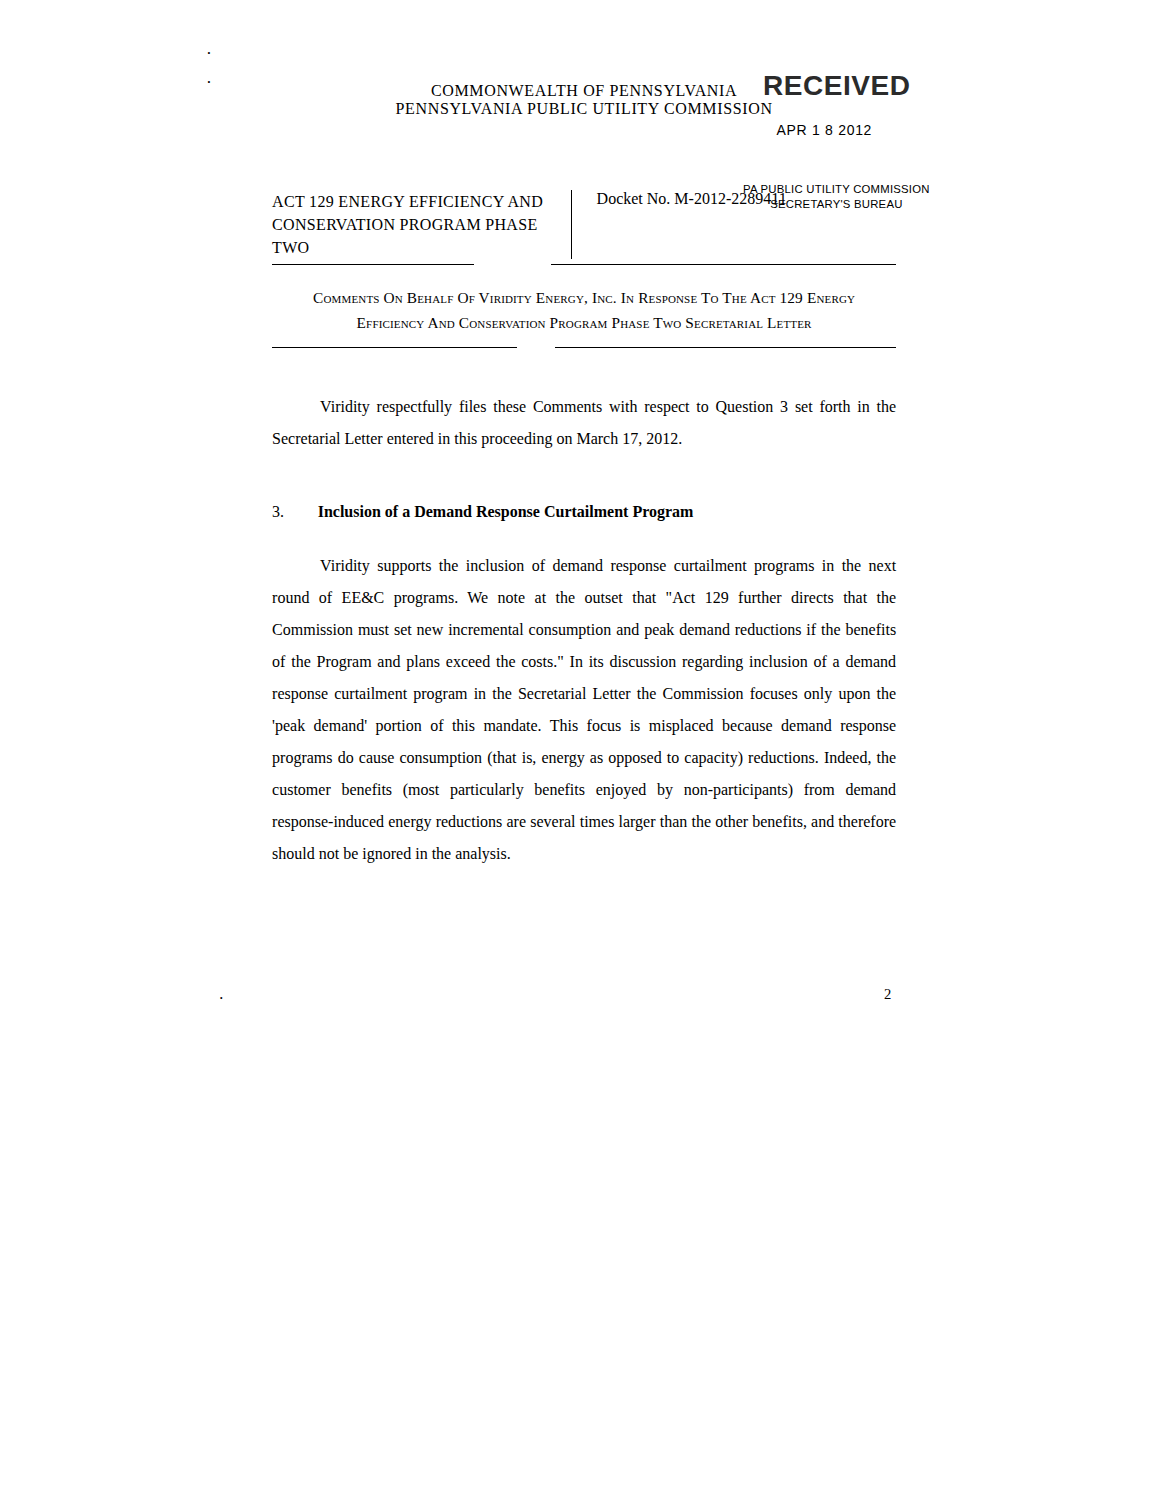.
.
RECEIVED
Commonwealth of Pennsylvania
Pennsylvania Public Utility Commission
APR 1 8 2012
PA PUBLIC UTILITY COMMISSION
SECRETARY'S BUREAU
| Act 129 Energy Efficiency and Conservation Program Phase Two | | Docket No. M-2012-2289411 |
Comments On Behalf Of Viridity Energy, Inc. In Response To The Act 129 Energy
Efficiency And Conservation Program Phase Two Secretarial Letter
Viridity respectfully files these Comments with respect to Question 3 set forth in the Secretarial Letter entered in this proceeding on March 17, 2012.
3. Inclusion of a Demand Response Curtailment Program
Viridity supports the inclusion of demand response curtailment programs in the next round of EE&C programs. We note at the outset that "Act 129 further directs that the Commission must set new incremental consumption and peak demand reductions if the benefits of the Program and plans exceed the costs." In its discussion regarding inclusion of a demand response curtailment program in the Secretarial Letter the Commission focuses only upon the 'peak demand' portion of this mandate. This focus is misplaced because demand response programs do cause consumption (that is, energy as opposed to capacity) reductions. Indeed, the customer benefits (most particularly benefits enjoyed by non-participants) from demand response-induced energy reductions are several times larger than the other benefits, and therefore should not be ignored in the analysis.
.
2